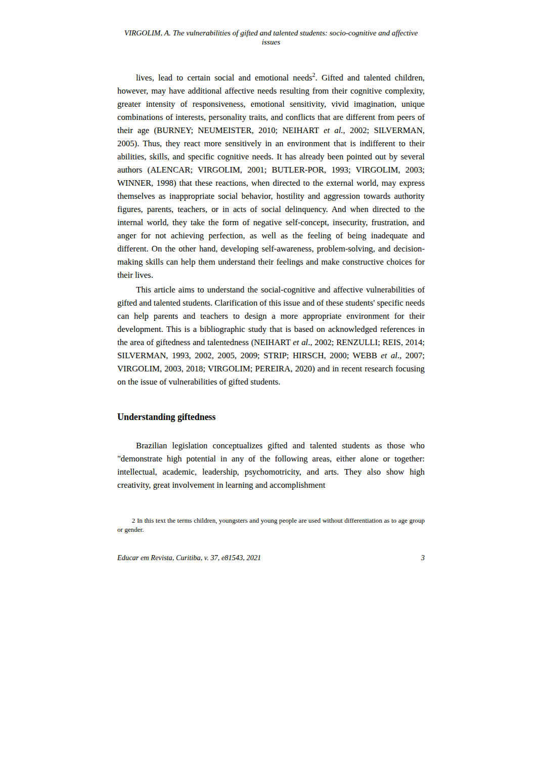VIRGOLIM, A. The vulnerabilities of gifted and talented students: socio-cognitive and affective issues
lives, lead to certain social and emotional needs2. Gifted and talented children, however, may have additional affective needs resulting from their cognitive complexity, greater intensity of responsiveness, emotional sensitivity, vivid imagination, unique combinations of interests, personality traits, and conflicts that are different from peers of their age (BURNEY; NEUMEISTER, 2010; NEIHART et al., 2002; SILVERMAN, 2005). Thus, they react more sensitively in an environment that is indifferent to their abilities, skills, and specific cognitive needs. It has already been pointed out by several authors (ALENCAR; VIRGOLIM, 2001; BUTLER-POR, 1993; VIRGOLIM, 2003; WINNER, 1998) that these reactions, when directed to the external world, may express themselves as inappropriate social behavior, hostility and aggression towards authority figures, parents, teachers, or in acts of social delinquency. And when directed to the internal world, they take the form of negative self-concept, insecurity, frustration, and anger for not achieving perfection, as well as the feeling of being inadequate and different. On the other hand, developing self-awareness, problem-solving, and decision-making skills can help them understand their feelings and make constructive choices for their lives.
This article aims to understand the social-cognitive and affective vulnerabilities of gifted and talented students. Clarification of this issue and of these students' specific needs can help parents and teachers to design a more appropriate environment for their development. This is a bibliographic study that is based on acknowledged references in the area of giftedness and talentedness (NEIHART et al., 2002; RENZULLI; REIS, 2014; SILVERMAN, 1993, 2002, 2005, 2009; STRIP; HIRSCH, 2000; WEBB et al., 2007; VIRGOLIM, 2003, 2018; VIRGOLIM; PEREIRA, 2020) and in recent research focusing on the issue of vulnerabilities of gifted students.
Understanding giftedness
Brazilian legislation conceptualizes gifted and talented students as those who "demonstrate high potential in any of the following areas, either alone or together: intellectual, academic, leadership, psychomotricity, and arts. They also show high creativity, great involvement in learning and accomplishment
2 In this text the terms children, youngsters and young people are used without differentiation as to age group or gender.
Educar em Revista, Curitiba, v. 37, e81543, 2021 3